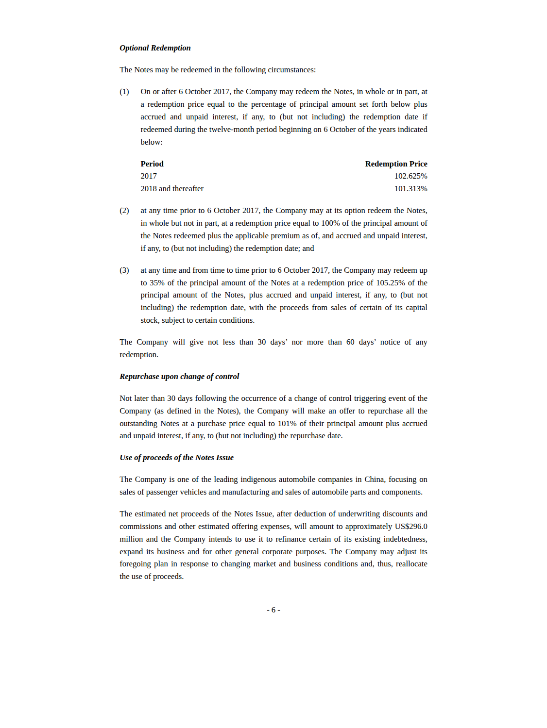Optional Redemption
The Notes may be redeemed in the following circumstances:
(1)
On or after 6 October 2017, the Company may redeem the Notes, in whole or in part, at a redemption price equal to the percentage of principal amount set forth below plus accrued and unpaid interest, if any, to (but not including) the redemption date if redeemed during the twelve-month period beginning on 6 October of the years indicated below:
| Period | Redemption Price |
| --- | --- |
| 2017 | 102.625% |
| 2018 and thereafter | 101.313% |
(2)
at any time prior to 6 October 2017, the Company may at its option redeem the Notes, in whole but not in part, at a redemption price equal to 100% of the principal amount of the Notes redeemed plus the applicable premium as of, and accrued and unpaid interest, if any, to (but not including) the redemption date; and
(3)
at any time and from time to time prior to 6 October 2017, the Company may redeem up to 35% of the principal amount of the Notes at a redemption price of 105.25% of the principal amount of the Notes, plus accrued and unpaid interest, if any, to (but not including) the redemption date, with the proceeds from sales of certain of its capital stock, subject to certain conditions.
The Company will give not less than 30 days’ nor more than 60 days’ notice of any redemption.
Repurchase upon change of control
Not later than 30 days following the occurrence of a change of control triggering event of the Company (as defined in the Notes), the Company will make an offer to repurchase all the outstanding Notes at a purchase price equal to 101% of their principal amount plus accrued and unpaid interest, if any, to (but not including) the repurchase date.
Use of proceeds of the Notes Issue
The Company is one of the leading indigenous automobile companies in China, focusing on sales of passenger vehicles and manufacturing and sales of automobile parts and components.
The estimated net proceeds of the Notes Issue, after deduction of underwriting discounts and commissions and other estimated offering expenses, will amount to approximately US$296.0 million and the Company intends to use it to refinance certain of its existing indebtedness, expand its business and for other general corporate purposes. The Company may adjust its foregoing plan in response to changing market and business conditions and, thus, reallocate the use of proceeds.
- 6 -